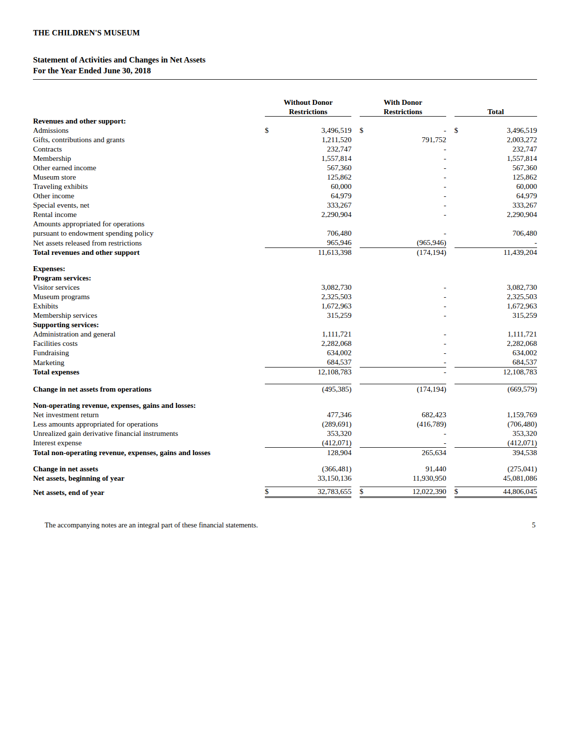THE CHILDREN'S MUSEUM
Statement of Activities and Changes in Net Assets
For the Year Ended June 30, 2018
| | Without Donor | | With Donor | | |
| | Restrictions | | Restrictions | | Total |
| Revenues and other support: | |
| Admissions | $ | 3,496,519 | | $ | - | | $ | 3,496,519 |
| Gifts, contributions and grants | | 1,211,520 | | | 791,752 | | | 2,003,272 |
| Contracts | | 232,747 | | | - | | | 232,747 |
| Membership | | 1,557,814 | | | - | | | 1,557,814 |
| Other earned income | | 567,360 | | | - | | | 567,360 |
| Museum store | | 125,862 | | | - | | | 125,862 |
| Traveling exhibits | | 60,000 | | | - | | | 60,000 |
| Other income | | 64,979 | | | - | | | 64,979 |
| Special events, net | | 333,267 | | | - | | | 333,267 |
| Rental income | | 2,290,904 | | | - | | | 2,290,904 |
| Amounts appropriated for operations | |
| pursuant to endowment spending policy | | 706,480 | | | - | | | 706,480 |
| Net assets released from restrictions | | 965,946 | | | (965,946) | | | - |
| Total revenues and other support | | 11,613,398 | | | (174,194) | | | 11,439,204 |
| Expenses: | |
| Program services: | |
| Visitor services | | 3,082,730 | | | - | | | 3,082,730 |
| Museum programs | | 2,325,503 | | | - | | | 2,325,503 |
| Exhibits | | 1,672,963 | | | - | | | 1,672,963 |
| Membership services | | 315,259 | | | - | | | 315,259 |
| Supporting services: | |
| Administration and general | | 1,111,721 | | | - | | | 1,111,721 |
| Facilities costs | | 2,282,068 | | | - | | | 2,282,068 |
| Fundraising | | 634,002 | | | - | | | 634,002 |
| Marketing | | 684,537 | | | - | | | 684,537 |
| Total expenses | | 12,108,783 | | | - | | | 12,108,783 |
| Change in net assets from operations | | (495,385) | | | (174,194) | | | (669,579) |
| Non-operating revenue, expenses, gains and losses: | |
| Net investment return | | 477,346 | | | 682,423 | | | 1,159,769 |
| Less amounts appropriated for operations | | (289,691) | | | (416,789) | | | (706,480) |
| Unrealized gain derivative financial instruments | | 353,320 | | | - | | | 353,320 |
| Interest expense | | (412,071) | | | - | | | (412,071) |
| Total non-operating revenue, expenses, gains and losses | | 128,904 | | | 265,634 | | | 394,538 |
| Change in net assets | | (366,481) | | | 91,440 | | | (275,041) |
| Net assets, beginning of year | | 33,150,136 | | | 11,930,950 | | | 45,081,086 |
| Net assets, end of year | $ | 32,783,655 | | $ | 12,022,390 | | $ | 44,806,045 |
The accompanying notes are an integral part of these financial statements. 5